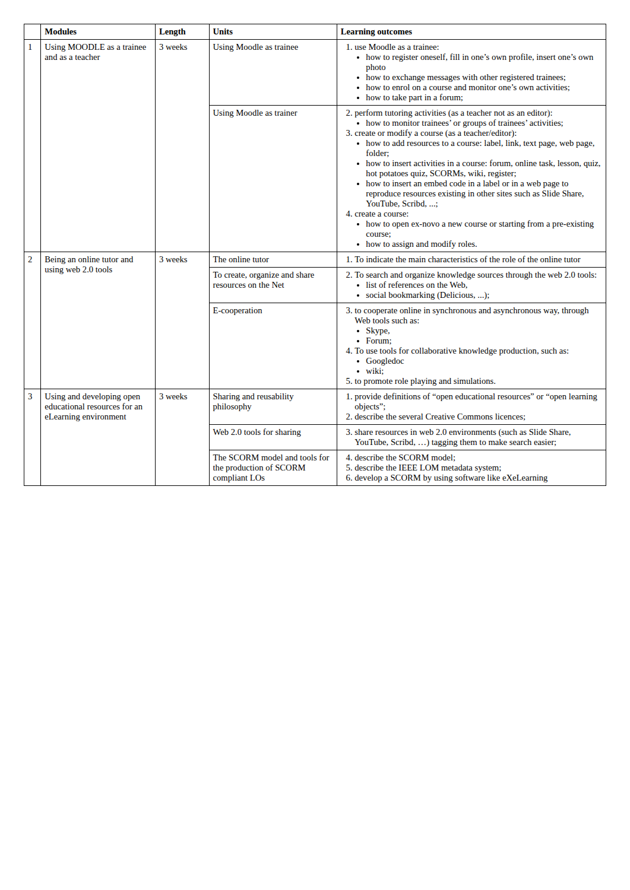| | Modules | Length | Units | Learning outcomes |
| --- | --- | --- | --- | --- |
| 1 | Using MOODLE as a trainee and as a teacher | 3 weeks | Using Moodle as trainee | use Moodle as a trainee: how to register oneself, fill in one’s own profile, insert one’s own photo how to exchange messages with other registered trainees; how to enrol on a course and monitor one’s own activities; how to take part in a forum; |
| Using Moodle as trainer | perform tutoring activities (as a teacher not as an editor): how to monitor trainees’ or groups of trainees’ activities; create or modify a course (as a teacher/editor): how to add resources to a course: label, link, text page, web page, folder; how to insert activities in a course: forum, online task, lesson, quiz, hot potatoes quiz, SCORMs, wiki, register; how to insert an embed code in a label or in a web page to reproduce resources existing in other sites such as Slide Share, YouTube, Scribd, ...; create a course: how to open ex-novo a new course or starting from a pre-existing course; how to assign and modify roles. |
| 2 | Being an online tutor and using web 2.0 tools | 3 weeks | The online tutor | To indicate the main characteristics of the role of the online tutor |
| To create, organize and share resources on the Net | To search and organize knowledge sources through the web 2.0 tools: list of references on the Web, social bookmarking (Delicious, ...); |
| E-cooperation | to cooperate online in synchronous and asynchronous way, through Web tools such as: Skype, Forum; To use tools for collaborative knowledge production, such as: Googledoc wiki; to promote role playing and simulations. |
| 3 | Using and developing open educational resources for an eLearning environment | 3 weeks | Sharing and reusability philosophy | provide definitions of “open educational resources” or “open learning objects”; describe the several Creative Commons licences; |
| Web 2.0 tools for sharing | share resources in web 2.0 environments (such as Slide Share, YouTube, Scribd, …) tagging them to make search easier; |
| The SCORM model and tools for the production of SCORM compliant LOs | describe the SCORM model; describe the IEEE LOM metadata system; develop a SCORM by using software like eXeLearning |